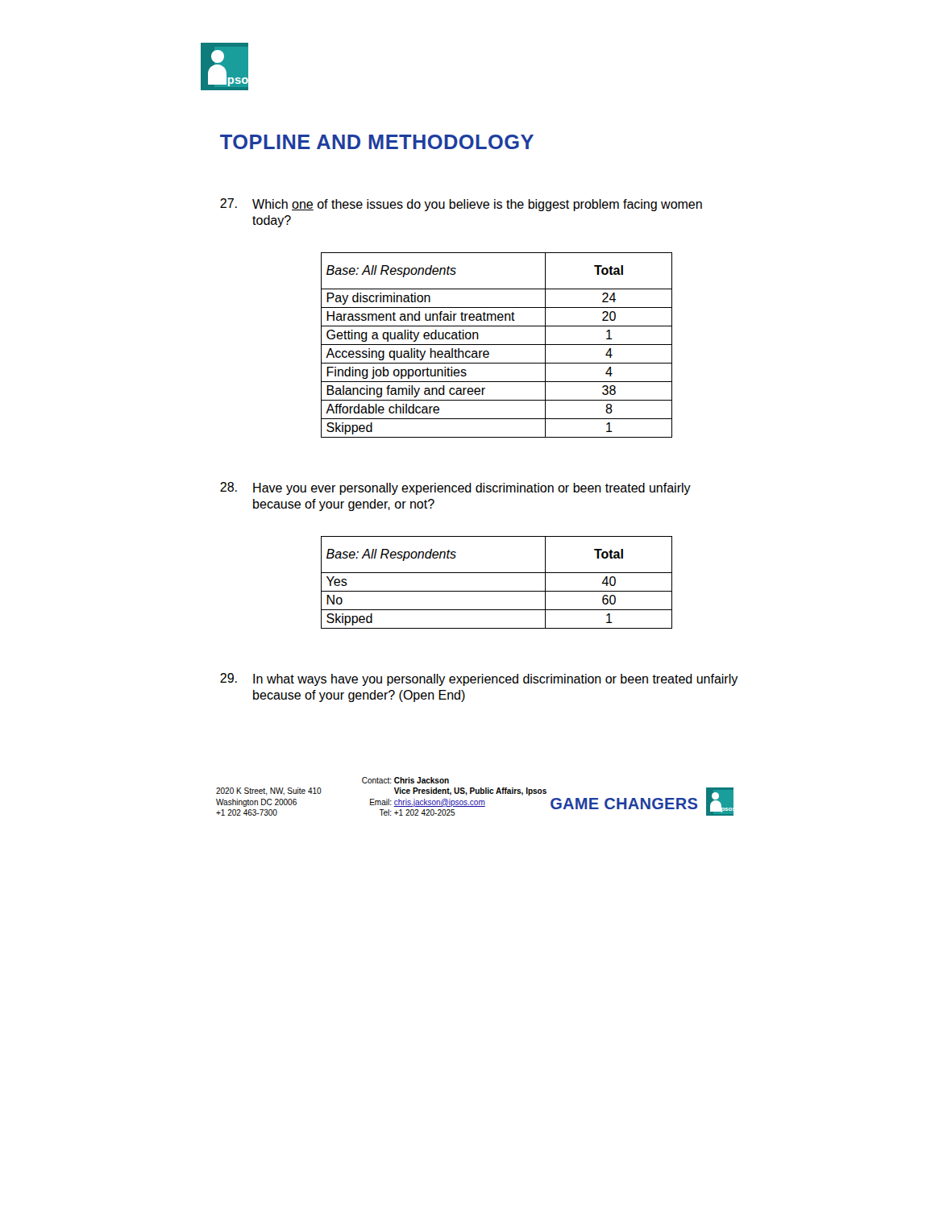Ipsos
TOPLINE AND METHODOLOGY
27.
Which one of these issues do you believe is the biggest problem facing women today?
| Base: All Respondents | Total |
| Pay discrimination | 24 |
| Harassment and unfair treatment | 20 |
| Getting a quality education | 1 |
| Accessing quality healthcare | 4 |
| Finding job opportunities | 4 |
| Balancing family and career | 38 |
| Affordable childcare | 8 |
| Skipped | 1 |
28.
Have you ever personally experienced discrimination or been treated unfairly because of your gender, or not?
| Base: All Respondents | Total |
| Yes | 40 |
| No | 60 |
| Skipped | 1 |
29.
In what ways have you personally experienced discrimination or been treated unfairly because of your gender? (Open End)
2020 K Street, NW, Suite 410
Washington DC 20006
+1 202 463-7300
Contact: Chris Jackson
Vice President, US, Public Affairs, Ipsos
Email: chris.jackson@ipsos.com
Tel: +1 202 420-2025
GAME CHANGERS
Ipsos